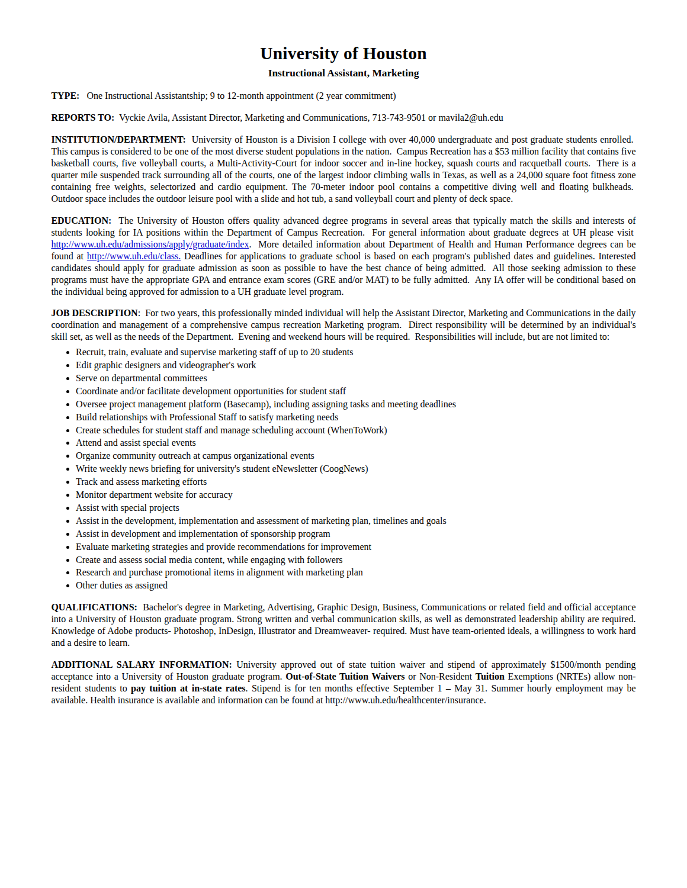University of Houston
Instructional Assistant, Marketing
TYPE: One Instructional Assistantship; 9 to 12-month appointment (2 year commitment)
REPORTS TO: Vyckie Avila, Assistant Director, Marketing and Communications, 713-743-9501 or mavila2@uh.edu
INSTITUTION/DEPARTMENT: University of Houston is a Division I college with over 40,000 undergraduate and post graduate students enrolled. This campus is considered to be one of the most diverse student populations in the nation. Campus Recreation has a $53 million facility that contains five basketball courts, five volleyball courts, a Multi-Activity-Court for indoor soccer and in-line hockey, squash courts and racquetball courts. There is a quarter mile suspended track surrounding all of the courts, one of the largest indoor climbing walls in Texas, as well as a 24,000 square foot fitness zone containing free weights, selectorized and cardio equipment. The 70-meter indoor pool contains a competitive diving well and floating bulkheads. Outdoor space includes the outdoor leisure pool with a slide and hot tub, a sand volleyball court and plenty of deck space.
EDUCATION: The University of Houston offers quality advanced degree programs in several areas that typically match the skills and interests of students looking for IA positions within the Department of Campus Recreation. For general information about graduate degrees at UH please visit http://www.uh.edu/admissions/apply/graduate/index. More detailed information about Department of Health and Human Performance degrees can be found at http://www.uh.edu/class. Deadlines for applications to graduate school is based on each program's published dates and guidelines. Interested candidates should apply for graduate admission as soon as possible to have the best chance of being admitted. All those seeking admission to these programs must have the appropriate GPA and entrance exam scores (GRE and/or MAT) to be fully admitted. Any IA offer will be conditional based on the individual being approved for admission to a UH graduate level program.
JOB DESCRIPTION: For two years, this professionally minded individual will help the Assistant Director, Marketing and Communications in the daily coordination and management of a comprehensive campus recreation Marketing program. Direct responsibility will be determined by an individual's skill set, as well as the needs of the Department. Evening and weekend hours will be required. Responsibilities will include, but are not limited to:
Recruit, train, evaluate and supervise marketing staff of up to 20 students
Edit graphic designers and videographer's work
Serve on departmental committees
Coordinate and/or facilitate development opportunities for student staff
Oversee project management platform (Basecamp), including assigning tasks and meeting deadlines
Build relationships with Professional Staff to satisfy marketing needs
Create schedules for student staff and manage scheduling account (WhenToWork)
Attend and assist special events
Organize community outreach at campus organizational events
Write weekly news briefing for university's student eNewsletter (CoogNews)
Track and assess marketing efforts
Monitor department website for accuracy
Assist with special projects
Assist in the development, implementation and assessment of marketing plan, timelines and goals
Assist in development and implementation of sponsorship program
Evaluate marketing strategies and provide recommendations for improvement
Create and assess social media content, while engaging with followers
Research and purchase promotional items in alignment with marketing plan
Other duties as assigned
QUALIFICATIONS: Bachelor's degree in Marketing, Advertising, Graphic Design, Business, Communications or related field and official acceptance into a University of Houston graduate program. Strong written and verbal communication skills, as well as demonstrated leadership ability are required. Knowledge of Adobe products- Photoshop, InDesign, Illustrator and Dreamweaver- required. Must have team-oriented ideals, a willingness to work hard and a desire to learn.
ADDITIONAL SALARY INFORMATION: University approved out of state tuition waiver and stipend of approximately $1500/month pending acceptance into a University of Houston graduate program. Out-of-State Tuition Waivers or Non-Resident Tuition Exemptions (NRTEs) allow non-resident students to pay tuition at in-state rates. Stipend is for ten months effective September 1 – May 31. Summer hourly employment may be available. Health insurance is available and information can be found at http://www.uh.edu/healthcenter/insurance.